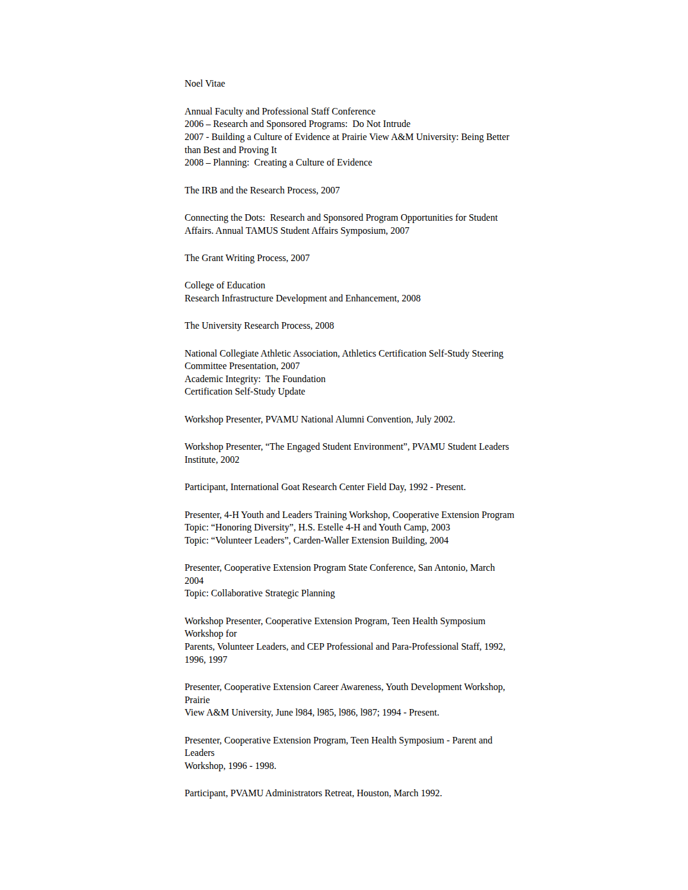Noel Vitae
Annual Faculty and Professional Staff Conference
2006 – Research and Sponsored Programs: Do Not Intrude
2007 - Building a Culture of Evidence at Prairie View A&M University: Being Better than Best and Proving It
2008 – Planning: Creating a Culture of Evidence
The IRB and the Research Process, 2007
Connecting the Dots: Research and Sponsored Program Opportunities for Student Affairs. Annual TAMUS Student Affairs Symposium, 2007
The Grant Writing Process, 2007
College of Education
Research Infrastructure Development and Enhancement, 2008
The University Research Process, 2008
National Collegiate Athletic Association, Athletics Certification Self-Study Steering Committee Presentation, 2007
Academic Integrity: The Foundation
Certification Self-Study Update
Workshop Presenter, PVAMU National Alumni Convention, July 2002.
Workshop Presenter, “The Engaged Student Environment”, PVAMU Student Leaders Institute, 2002
Participant, International Goat Research Center Field Day, 1992 - Present.
Presenter, 4-H Youth and Leaders Training Workshop, Cooperative Extension Program
Topic: “Honoring Diversity”, H.S. Estelle 4-H and Youth Camp, 2003
Topic: “Volunteer Leaders”, Carden-Waller Extension Building, 2004
Presenter, Cooperative Extension Program State Conference, San Antonio, March 2004
Topic: Collaborative Strategic Planning
Workshop Presenter, Cooperative Extension Program, Teen Health Symposium Workshop for
Parents, Volunteer Leaders, and CEP Professional and Para-Professional Staff, 1992, 1996, 1997
Presenter, Cooperative Extension Career Awareness, Youth Development Workshop, Prairie
View A&M University, June l984, l985, l986, l987; 1994 - Present.
Presenter, Cooperative Extension Program, Teen Health Symposium - Parent and Leaders
Workshop, 1996 - 1998.
Participant, PVAMU Administrators Retreat, Houston, March 1992.